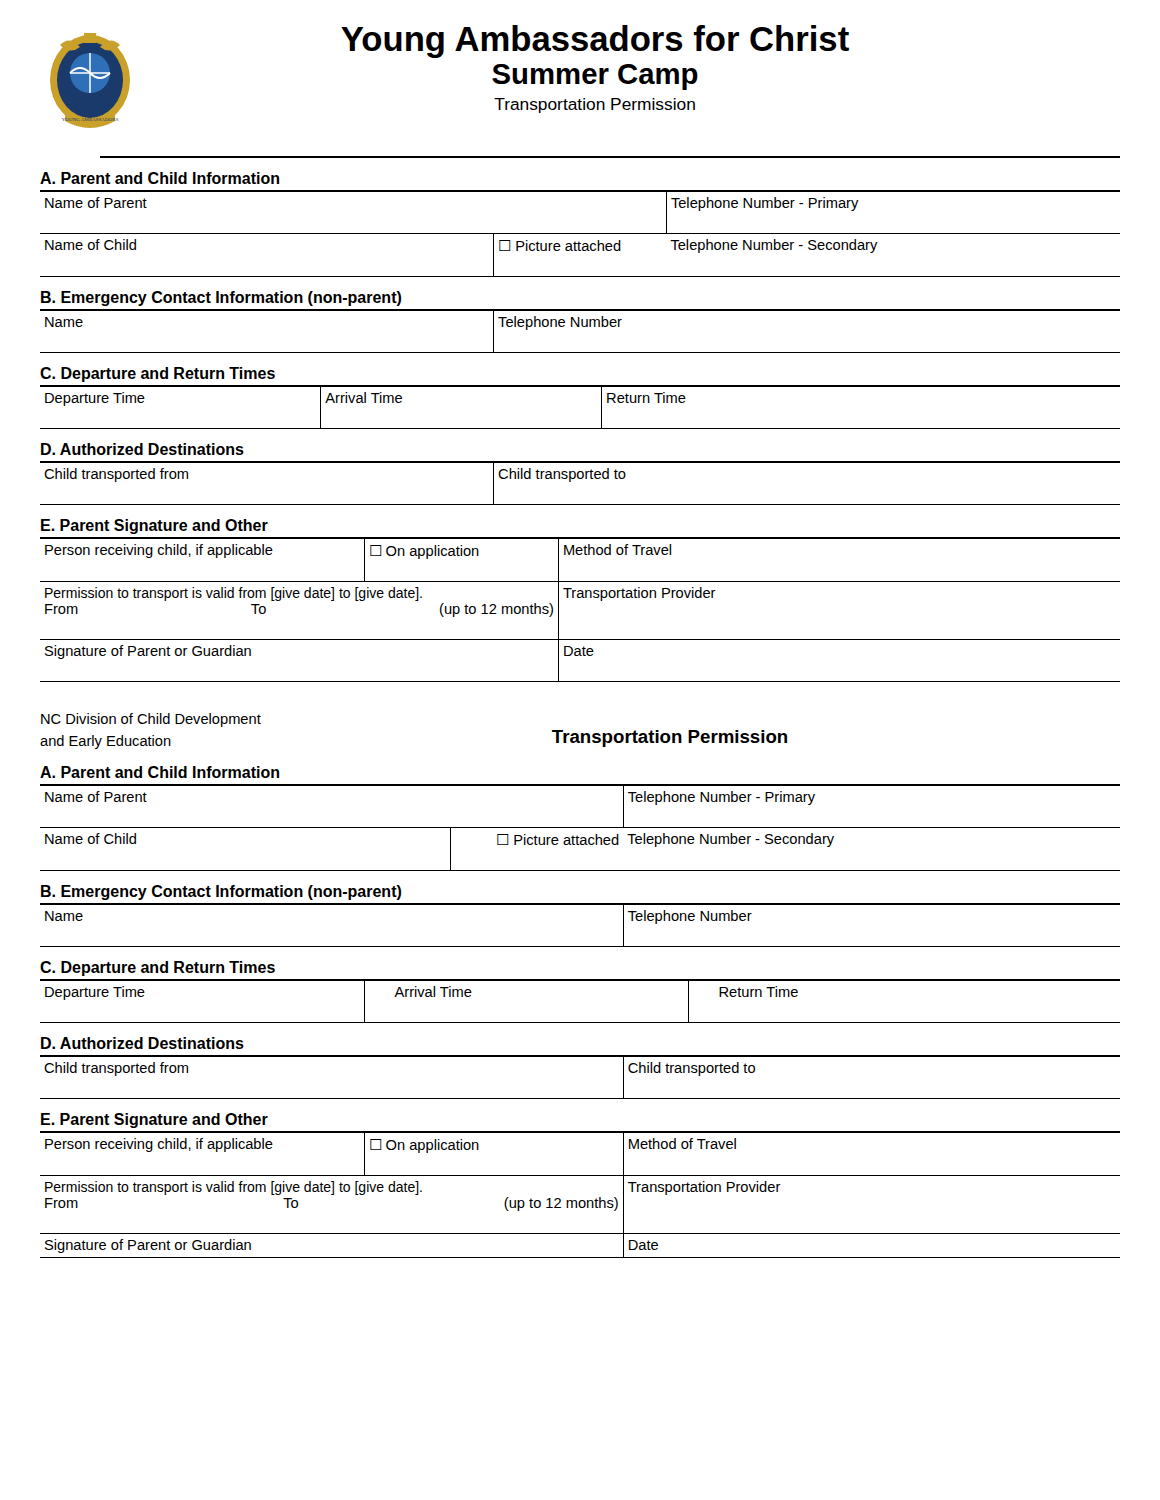YOUNG AMBASSADORS
Young Ambassadors for Christ
Summer Camp
Transportation Permission
A. Parent and Child Information
| Name of Parent | Telephone Number - Primary |
| Name of Child | ☐ Picture attached | Telephone Number - Secondary |
B. Emergency Contact Information (non-parent)
| Name | Telephone Number |
C. Departure and Return Times
| Departure Time | Arrival Time | Return Time |
D. Authorized Destinations
| Child transported from | Child transported to |
E. Parent Signature and Other
| Person receiving child, if applicable | ☐ On application | Method of Travel |
| Permission to transport is valid from [give date] to [give date]. From To (up to 12 months) | Transportation Provider |
| Signature of Parent or Guardian | Date |
NC Division of Child Development
and Early Education
Transportation Permission
A. Parent and Child Information
| Name of Parent | Telephone Number - Primary |
| Name of Child | ☐ Picture attached | Telephone Number - Secondary |
B. Emergency Contact Information (non-parent)
| Name | Telephone Number |
C. Departure and Return Times
| Departure Time | Arrival Time | Return Time |
D. Authorized Destinations
| Child transported from | Child transported to |
E. Parent Signature and Other
| Person receiving child, if applicable | ☐ On application | Method of Travel |
| Permission to transport is valid from [give date] to [give date]. From To (up to 12 months) | Transportation Provider |
| Signature of Parent or Guardian | Date |